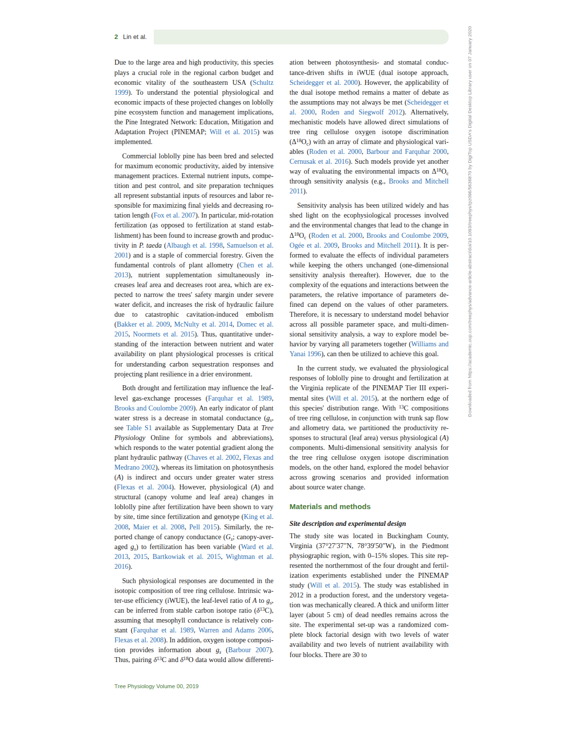Downloaded from https://academic.oup.com/treephys/advance-article-abstract/doi/10.1093/treephys/tpz096/5636870 by DigiTop USDA's Digital Desktop Library user on 07 January 2020
2
Lin et al.
Due to the large area and high productivity, this species plays a crucial role in the regional carbon budget and economic vitality of the southeastern USA (Schultz 1999). To understand the potential physiological and economic impacts of these projected changes on loblolly pine ecosystem function and management implications, the Pine Integrated Network: Education, Mitigation and Adaptation Project (PINEMAP; Will et al. 2015) was implemented.
Commercial loblolly pine has been bred and selected for maximum economic productivity, aided by intensive management practices. External nutrient inputs, competition and pest control, and site preparation techniques all represent substantial inputs of resources and labor responsible for maximizing final yields and decreasing rotation length (Fox et al. 2007). In particular, mid-rotation fertilization (as opposed to fertilization at stand establishment) has been found to increase growth and productivity in P. taeda (Albaugh et al. 1998, Samuelson et al. 2001) and is a staple of commercial forestry. Given the fundamental controls of plant allometry (Chen et al. 2013), nutrient supplementation simultaneously increases leaf area and decreases root area, which are expected to narrow the trees' safety margin under severe water deficit, and increases the risk of hydraulic failure due to catastrophic cavitation-induced embolism (Bakker et al. 2009, McNulty et al. 2014, Domec et al. 2015, Noormets et al. 2015). Thus, quantitative understanding of the interaction between nutrient and water availability on plant physiological processes is critical for understanding carbon sequestration responses and projecting plant resilience in a drier environment.
Both drought and fertilization may influence the leaf-level gas-exchange processes (Farquhar et al. 1989, Brooks and Coulombe 2009). An early indicator of plant water stress is a decrease in stomatal conductance (gs, see Table S1 available as Supplementary Data at Tree Physiology Online for symbols and abbreviations), which responds to the water potential gradient along the plant hydraulic pathway (Chaves et al. 2002, Flexas and Medrano 2002), whereas its limitation on photosynthesis (A) is indirect and occurs under greater water stress (Flexas et al. 2004). However, physiological (A) and structural (canopy volume and leaf area) changes in loblolly pine after fertilization have been shown to vary by site, time since fertilization and genotype (King et al. 2008, Maier et al. 2008, Pell 2015). Similarly, the reported change of canopy conductance (Gs; canopy-averaged gs) to fertilization has been variable (Ward et al. 2013, 2015, Bartkowiak et al. 2015, Wightman et al. 2016).
Such physiological responses are documented in the isotopic composition of tree ring cellulose. Intrinsic water-use efficiency (iWUE), the leaf-level ratio of A to gs, can be inferred from stable carbon isotope ratio (δ13C), assuming that mesophyll conductance is relatively constant (Farquhar et al. 1989, Warren and Adams 2006, Flexas et al. 2008). In addition, oxygen isotope composition provides information about gs (Barbour 2007). Thus, pairing δ13C and δ18O data would allow differentiation between photosynthesis- and stomatal conductance-driven shifts in iWUE (dual isotope approach, Scheidegger et al. 2000). However, the applicability of the dual isotope method remains a matter of debate as the assumptions may not always be met (Scheidegger et al. 2000, Roden and Siegwolf 2012). Alternatively, mechanistic models have allowed direct simulations of tree ring cellulose oxygen isotope discrimination (Δ18Oc) with an array of climate and physiological variables (Roden et al. 2000, Barbour and Farquhar 2000, Cernusak et al. 2016). Such models provide yet another way of evaluating the environmental impacts on Δ18Oc through sensitivity analysis (e.g., Brooks and Mitchell 2011).
Sensitivity analysis has been utilized widely and has shed light on the ecophysiological processes involved and the environmental changes that lead to the change in Δ18Oc (Roden et al. 2000, Brooks and Coulombe 2009, Ogée et al. 2009, Brooks and Mitchell 2011). It is performed to evaluate the effects of individual parameters while keeping the others unchanged (one-dimensional sensitivity analysis thereafter). However, due to the complexity of the equations and interactions between the parameters, the relative importance of parameters defined can depend on the values of other parameters. Therefore, it is necessary to understand model behavior across all possible parameter space, and multi-dimensional sensitivity analysis, a way to explore model behavior by varying all parameters together (Williams and Yanai 1996), can then be utilized to achieve this goal.
In the current study, we evaluated the physiological responses of loblolly pine to drought and fertilization at the Virginia replicate of the PINEMAP Tier III experimental sites (Will et al. 2015), at the northern edge of this species' distribution range. With 13C compositions of tree ring cellulose, in conjunction with trunk sap flow and allometry data, we partitioned the productivity responses to structural (leaf area) versus physiological (A) components. Multi-dimensional sensitivity analysis for the tree ring cellulose oxygen isotope discrimination models, on the other hand, explored the model behavior across growing scenarios and provided information about source water change.
Materials and methods
Site description and experimental design
The study site was located in Buckingham County, Virginia (37°27′37″N, 78°39′50″W), in the Piedmont physiographic region, with 0–15% slopes. This site represented the northernmost of the four drought and fertilization experiments established under the PINEMAP study (Will et al. 2015). The study was established in 2012 in a production forest, and the understory vegetation was mechanically cleared. A thick and uniform litter layer (about 5 cm) of dead needles remains across the site. The experimental set-up was a randomized complete block factorial design with two levels of water availability and two levels of nutrient availability with four blocks. There are 30 to
Tree Physiology Volume 00, 2019